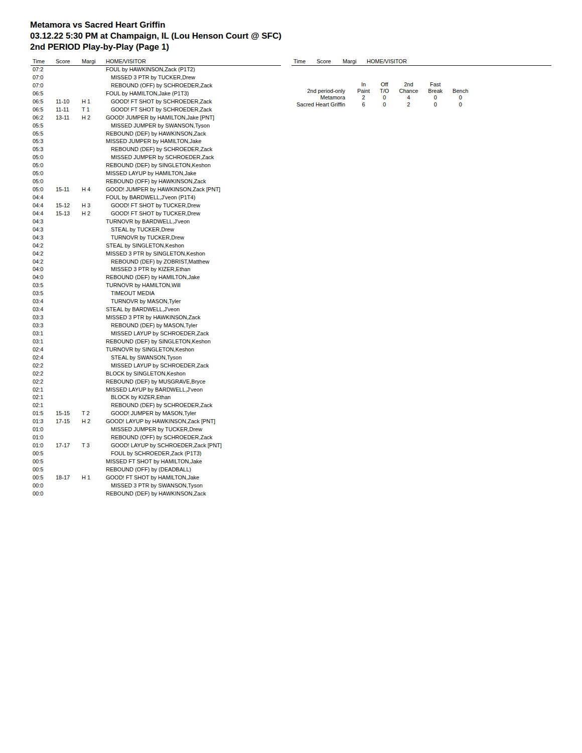Metamora vs Sacred Heart Griffin
03.12.22 5:30 PM at Champaign, IL (Lou Henson Court @ SFC)
2nd PERIOD Play-by-Play (Page 1)
| / Time / Score / Margi / HOME/VISITOR / / --- / --- / --- / --- / / 07:2 / / / FOUL by HAWKINSON,Zack (P1T2) / / 07:0 / / / MISSED 3 PTR by TUCKER,Drew / / 07:0 / / / REBOUND (OFF) by SCHROEDER,Zack / / 06:5 / / / FOUL by HAMILTON,Jake (P1T3) / / 06:5 / 11-10 / H 1 / GOOD! FT SHOT by SCHROEDER,Zack / / 06:5 / 11-11 / T 1 / GOOD! FT SHOT by SCHROEDER,Zack / / 06:2 / 13-11 / H 2 / GOOD! JUMPER by HAMILTON,Jake [PNT] / / 05:5 / / / MISSED JUMPER by SWANSON,Tyson / / 05:5 / / / REBOUND (DEF) by HAWKINSON,Zack / / 05:3 / / / MISSED JUMPER by HAMILTON,Jake / / 05:3 / / / REBOUND (DEF) by SCHROEDER,Zack / / 05:0 / / / MISSED JUMPER by SCHROEDER,Zack / / 05:0 / / / REBOUND (DEF) by SINGLETON,Keshon / / 05:0 / / / MISSED LAYUP by HAMILTON,Jake / / 05:0 / / / REBOUND (OFF) by HAWKINSON,Zack / / 05:0 / 15-11 / H 4 / GOOD! JUMPER by HAWKINSON,Zack [PNT] / / 04:4 / / / FOUL by BARDWELL,J'veon (P1T4) / / 04:4 / 15-12 / H 3 / GOOD! FT SHOT by TUCKER,Drew / / 04:4 / 15-13 / H 2 / GOOD! FT SHOT by TUCKER,Drew / / 04:3 / / / TURNOVR by BARDWELL,J'veon / / 04:3 / / / STEAL by TUCKER,Drew / / 04:3 / / / TURNOVR by TUCKER,Drew / / 04:2 / / / STEAL by SINGLETON,Keshon / / 04:2 / / / MISSED 3 PTR by SINGLETON,Keshon / / 04:2 / / / REBOUND (DEF) by ZOBRIST,Matthew / / 04:0 / / / MISSED 3 PTR by KIZER,Ethan / / 04:0 / / / REBOUND (DEF) by HAMILTON,Jake / / 03:5 / / / TURNOVR by HAMILTON,Will / / 03:5 / / / TIMEOUT MEDIA / / 03:4 / / / TURNOVR by MASON,Tyler / / 03:4 / / / STEAL by BARDWELL,J'veon / / 03:3 / / / MISSED 3 PTR by HAWKINSON,Zack / / 03:3 / / / REBOUND (DEF) by MASON,Tyler / / 03:1 / / / MISSED LAYUP by SCHROEDER,Zack / / 03:1 / / / REBOUND (DEF) by SINGLETON,Keshon / / 02:4 / / / TURNOVR by SINGLETON,Keshon / / 02:4 / / / STEAL by SWANSON,Tyson / / 02:2 / / / MISSED LAYUP by SCHROEDER,Zack / / 02:2 / / / BLOCK by SINGLETON,Keshon / / 02:2 / / / REBOUND (DEF) by MUSGRAVE,Bryce / / 02:1 / / / MISSED LAYUP by BARDWELL,J'veon / / 02:1 / / / BLOCK by KIZER,Ethan / / 02:1 / / / REBOUND (DEF) by SCHROEDER,Zack / / 01:5 / 15-15 / T 2 / GOOD! JUMPER by MASON,Tyler / / 01:3 / 17-15 / H 2 / GOOD! LAYUP by HAWKINSON,Zack [PNT] / / 01:0 / / / MISSED JUMPER by TUCKER,Drew / / 01:0 / / / REBOUND (OFF) by SCHROEDER,Zack / / 01:0 / 17-17 / T 3 / GOOD! LAYUP by SCHROEDER,Zack [PNT] / / 00:5 / / / FOUL by SCHROEDER,Zack (P1T3) / / 00:5 / / / MISSED FT SHOT by HAMILTON,Jake / / 00:5 / / / REBOUND (OFF) by (DEADBALL) / / 00:5 / 18-17 / H 1 / GOOD! FT SHOT by HAMILTON,Jake / / 00:0 / / / MISSED 3 PTR by SWANSON,Tyson / / 00:0 / / / REBOUND (DEF) by HAWKINSON,Zack / | / Time / Score / Margi / HOME/VISITOR / / --- / --- / --- / --- / / / In / Off / 2nd / Fast / / / --- / --- / --- / --- / --- / --- / / 2nd period-only / Paint / T/O / Chance / Break / Bench / / Metamora / 2 / 0 / 4 / 0 / 0 / / Sacred Heart Griffin / 6 / 0 / 2 / 0 / 0 / |